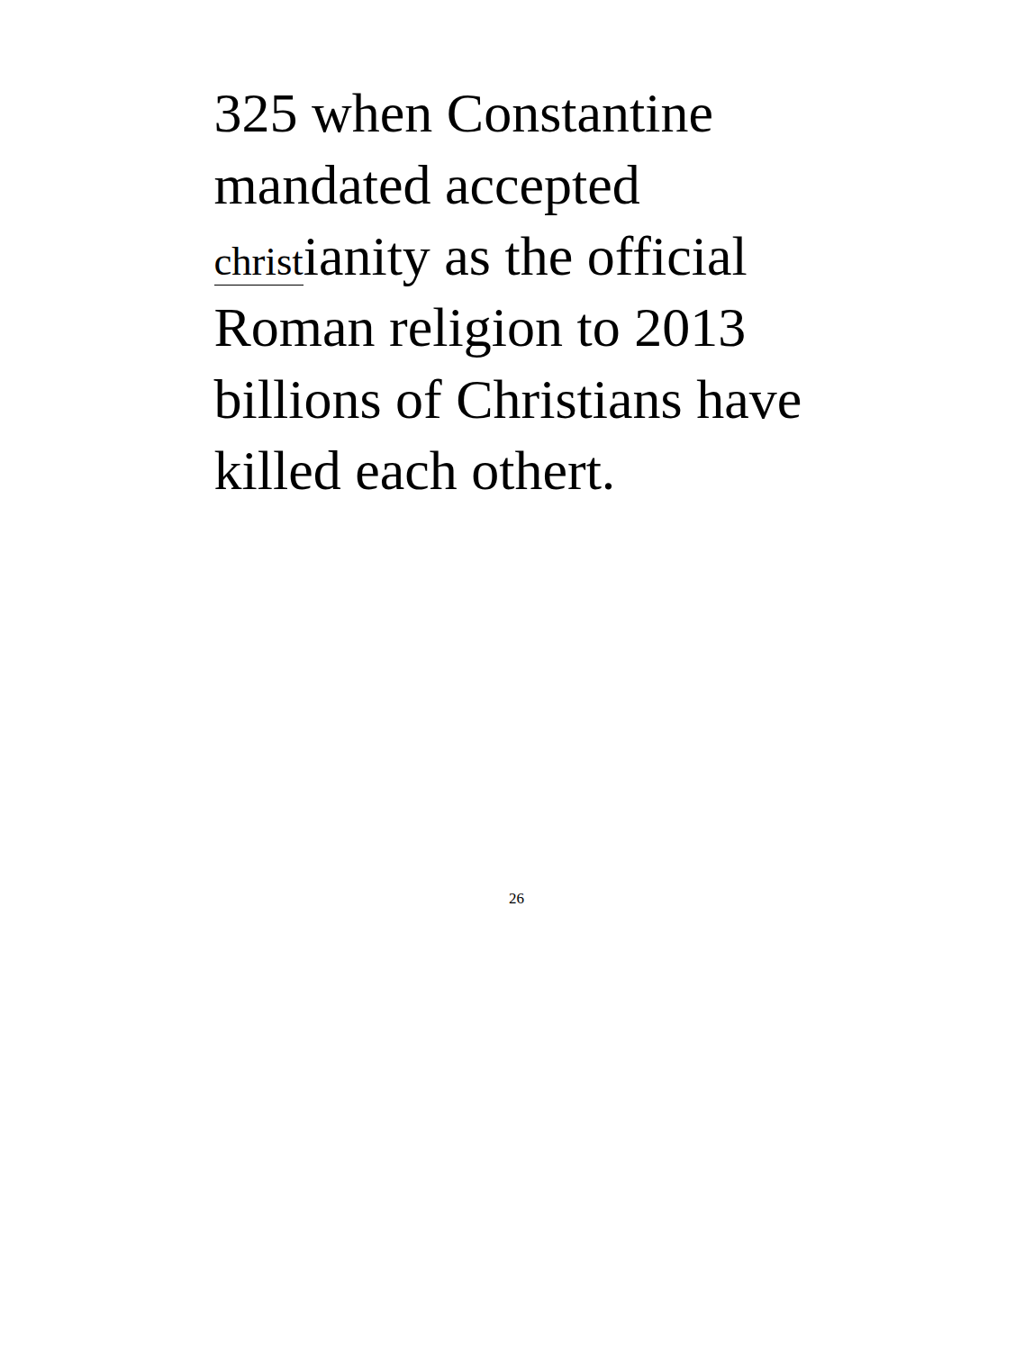325 when Constantine mandated accepted christianity as the official Roman religion to 2013 billions of Christians have killed each othert.
26